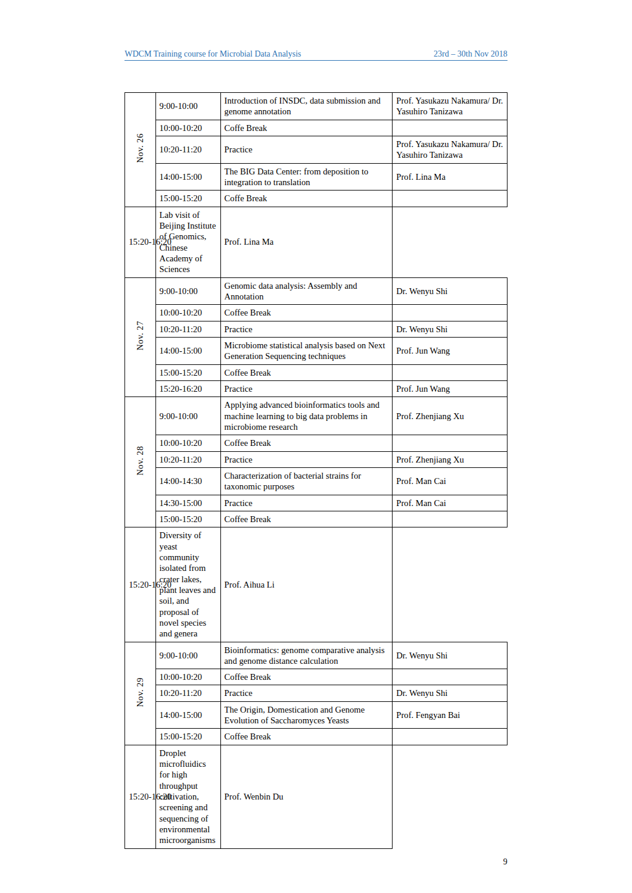WDCM Training course for Microbial Data Analysis
23rd – 30th Nov 2018
| Nov. 26 | 9:00-10:00 | Introduction of INSDC, data submission and genome annotation | Prof. Yasukazu Nakamura/ Dr. Yasuhiro Tanizawa |
| 10:00-10:20 | Coffe Break | |
| 10:20-11:20 | Practice | Prof. Yasukazu Nakamura/ Dr. Yasuhiro Tanizawa |
| 14:00-15:00 | The BIG Data Center: from deposition to integration to translation | Prof. Lina Ma |
| 15:00-15:20 | Coffe Break | |
| 15:20-16:20 | Lab visit of Beijing Institute of Genomics, Chinese Academy of Sciences | Prof. Lina Ma |
| Nov. 27 | 9:00-10:00 | Genomic data analysis: Assembly and Annotation | Dr. Wenyu Shi |
| 10:00-10:20 | Coffee Break | |
| 10:20-11:20 | Practice | Dr. Wenyu Shi |
| 14:00-15:00 | Microbiome statistical analysis based on Next Generation Sequencing techniques | Prof. Jun Wang |
| 15:00-15:20 | Coffee Break | |
| 15:20-16:20 | Practice | Prof. Jun Wang |
| Nov. 28 | 9:00-10:00 | Applying advanced bioinformatics tools and machine learning to big data problems in microbiome research | Prof. Zhenjiang Xu |
| 10:00-10:20 | Coffee Break | |
| 10:20-11:20 | Practice | Prof. Zhenjiang Xu |
| 14:00-14:30 | Characterization of bacterial strains for taxonomic purposes | Prof. Man Cai |
| 14:30-15:00 | Practice | Prof. Man Cai |
| 15:00-15:20 | Coffee Break | |
| 15:20-16:20 | Diversity of yeast community isolated from crater lakes, plant leaves and soil, and proposal of novel species and genera | Prof. Aihua Li |
| Nov. 29 | 9:00-10:00 | Bioinformatics: genome comparative analysis and genome distance calculation | Dr. Wenyu Shi |
| 10:00-10:20 | Coffee Break | |
| 10:20-11:20 | Practice | Dr. Wenyu Shi |
| 14:00-15:00 | The Origin, Domestication and Genome Evolution of Saccharomyces Yeasts | Prof. Fengyan Bai |
| 15:00-15:20 | Coffee Break | |
| 15:20-16:20 | Droplet microfluidics for high throughput cultivation, screening and sequencing of environmental microorganisms | Prof. Wenbin Du |
9